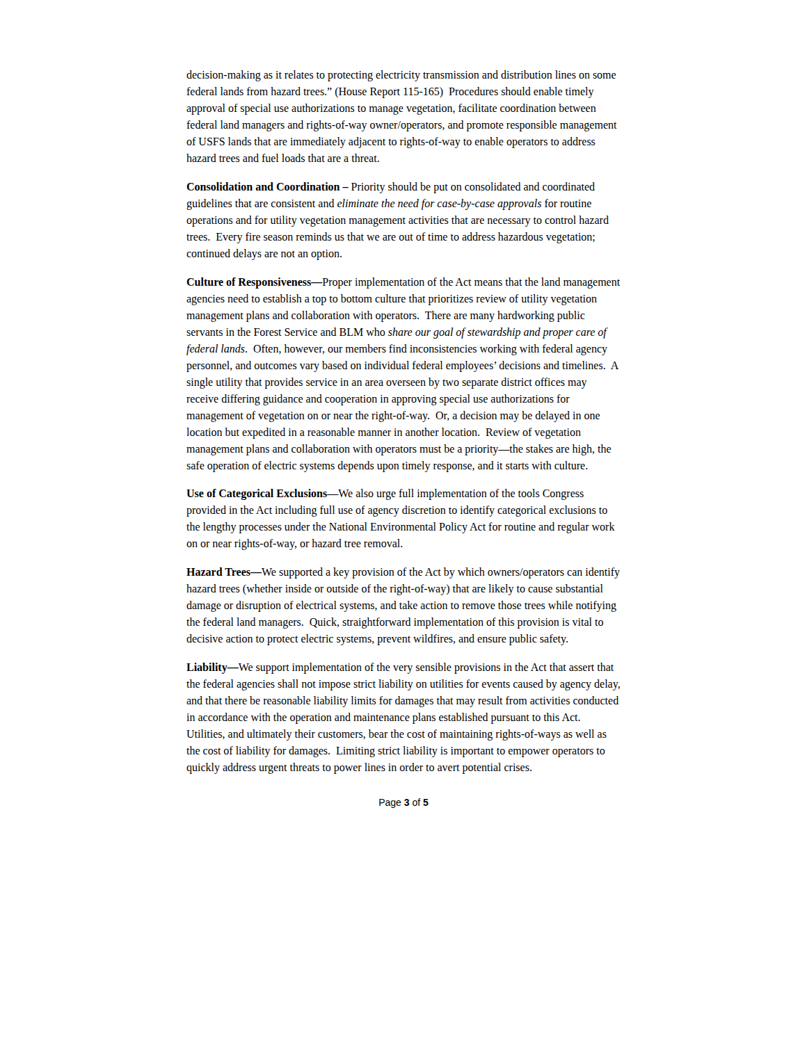decision-making as it relates to protecting electricity transmission and distribution lines on some federal lands from hazard trees.” (House Report 115-165) Procedures should enable timely approval of special use authorizations to manage vegetation, facilitate coordination between federal land managers and rights-of-way owner/operators, and promote responsible management of USFS lands that are immediately adjacent to rights-of-way to enable operators to address hazard trees and fuel loads that are a threat.
Consolidation and Coordination – Priority should be put on consolidated and coordinated guidelines that are consistent and eliminate the need for case-by-case approvals for routine operations and for utility vegetation management activities that are necessary to control hazard trees. Every fire season reminds us that we are out of time to address hazardous vegetation; continued delays are not an option.
Culture of Responsiveness—Proper implementation of the Act means that the land management agencies need to establish a top to bottom culture that prioritizes review of utility vegetation management plans and collaboration with operators. There are many hardworking public servants in the Forest Service and BLM who share our goal of stewardship and proper care of federal lands. Often, however, our members find inconsistencies working with federal agency personnel, and outcomes vary based on individual federal employees’ decisions and timelines. A single utility that provides service in an area overseen by two separate district offices may receive differing guidance and cooperation in approving special use authorizations for management of vegetation on or near the right-of-way. Or, a decision may be delayed in one location but expedited in a reasonable manner in another location. Review of vegetation management plans and collaboration with operators must be a priority—the stakes are high, the safe operation of electric systems depends upon timely response, and it starts with culture.
Use of Categorical Exclusions—We also urge full implementation of the tools Congress provided in the Act including full use of agency discretion to identify categorical exclusions to the lengthy processes under the National Environmental Policy Act for routine and regular work on or near rights-of-way, or hazard tree removal.
Hazard Trees—We supported a key provision of the Act by which owners/operators can identify hazard trees (whether inside or outside of the right-of-way) that are likely to cause substantial damage or disruption of electrical systems, and take action to remove those trees while notifying the federal land managers. Quick, straightforward implementation of this provision is vital to decisive action to protect electric systems, prevent wildfires, and ensure public safety.
Liability—We support implementation of the very sensible provisions in the Act that assert that the federal agencies shall not impose strict liability on utilities for events caused by agency delay, and that there be reasonable liability limits for damages that may result from activities conducted in accordance with the operation and maintenance plans established pursuant to this Act. Utilities, and ultimately their customers, bear the cost of maintaining rights-of-ways as well as the cost of liability for damages. Limiting strict liability is important to empower operators to quickly address urgent threats to power lines in order to avert potential crises.
Page 3 of 5